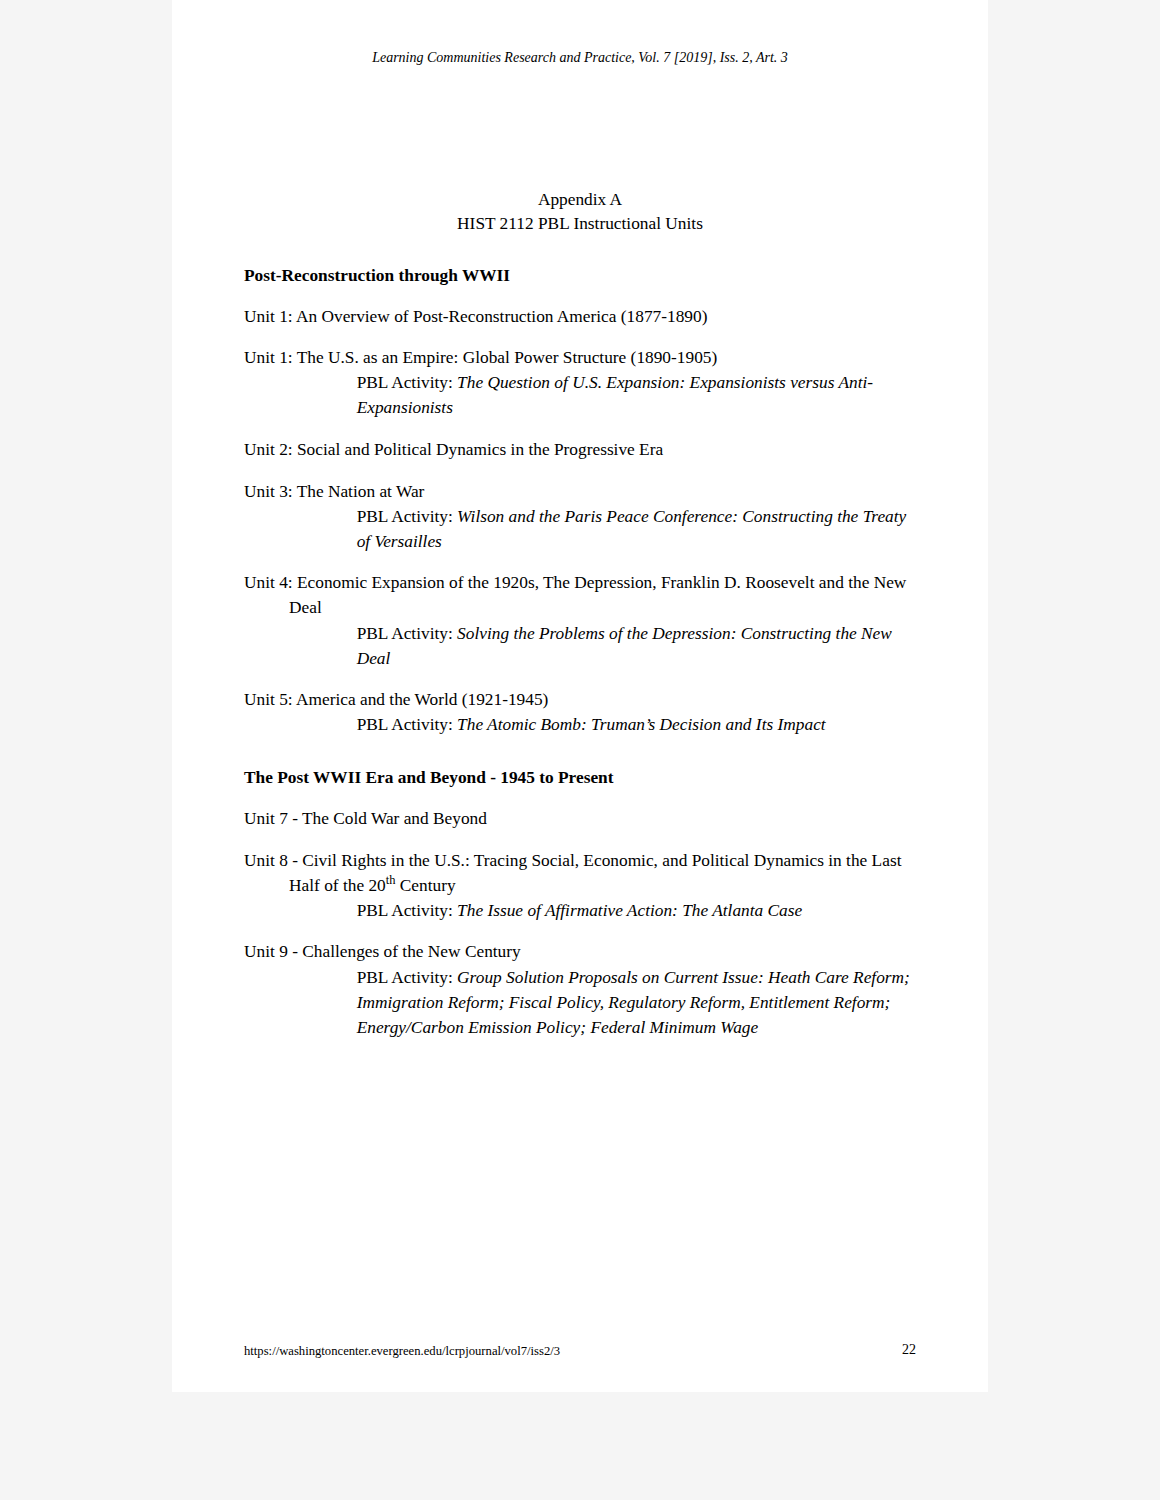Learning Communities Research and Practice, Vol. 7 [2019], Iss. 2, Art. 3
Appendix A
HIST 2112 PBL Instructional Units
Post-Reconstruction through WWII
Unit 1: An Overview of Post-Reconstruction America (1877-1890)
Unit 1: The U.S. as an Empire: Global Power Structure (1890-1905) PBL Activity: The Question of U.S. Expansion: Expansionists versus Anti-Expansionists
Unit 2: Social and Political Dynamics in the Progressive Era
Unit 3: The Nation at War PBL Activity: Wilson and the Paris Peace Conference: Constructing the Treaty of Versailles
Unit 4: Economic Expansion of the 1920s, The Depression, Franklin D. Roosevelt and the New Deal PBL Activity: Solving the Problems of the Depression: Constructing the New Deal
Unit 5: America and the World (1921-1945) PBL Activity: The Atomic Bomb: Truman’s Decision and Its Impact
The Post WWII Era and Beyond - 1945 to Present
Unit 7 - The Cold War and Beyond
Unit 8 - Civil Rights in the U.S.: Tracing Social, Economic, and Political Dynamics in the Last Half of the 20th Century PBL Activity: The Issue of Affirmative Action: The Atlanta Case
Unit 9 - Challenges of the New Century PBL Activity: Group Solution Proposals on Current Issue: Heath Care Reform; Immigration Reform; Fiscal Policy, Regulatory Reform, Entitlement Reform; Energy/Carbon Emission Policy; Federal Minimum Wage
https://washingtoncenter.evergreen.edu/lcrpjournal/vol7/iss2/3 22